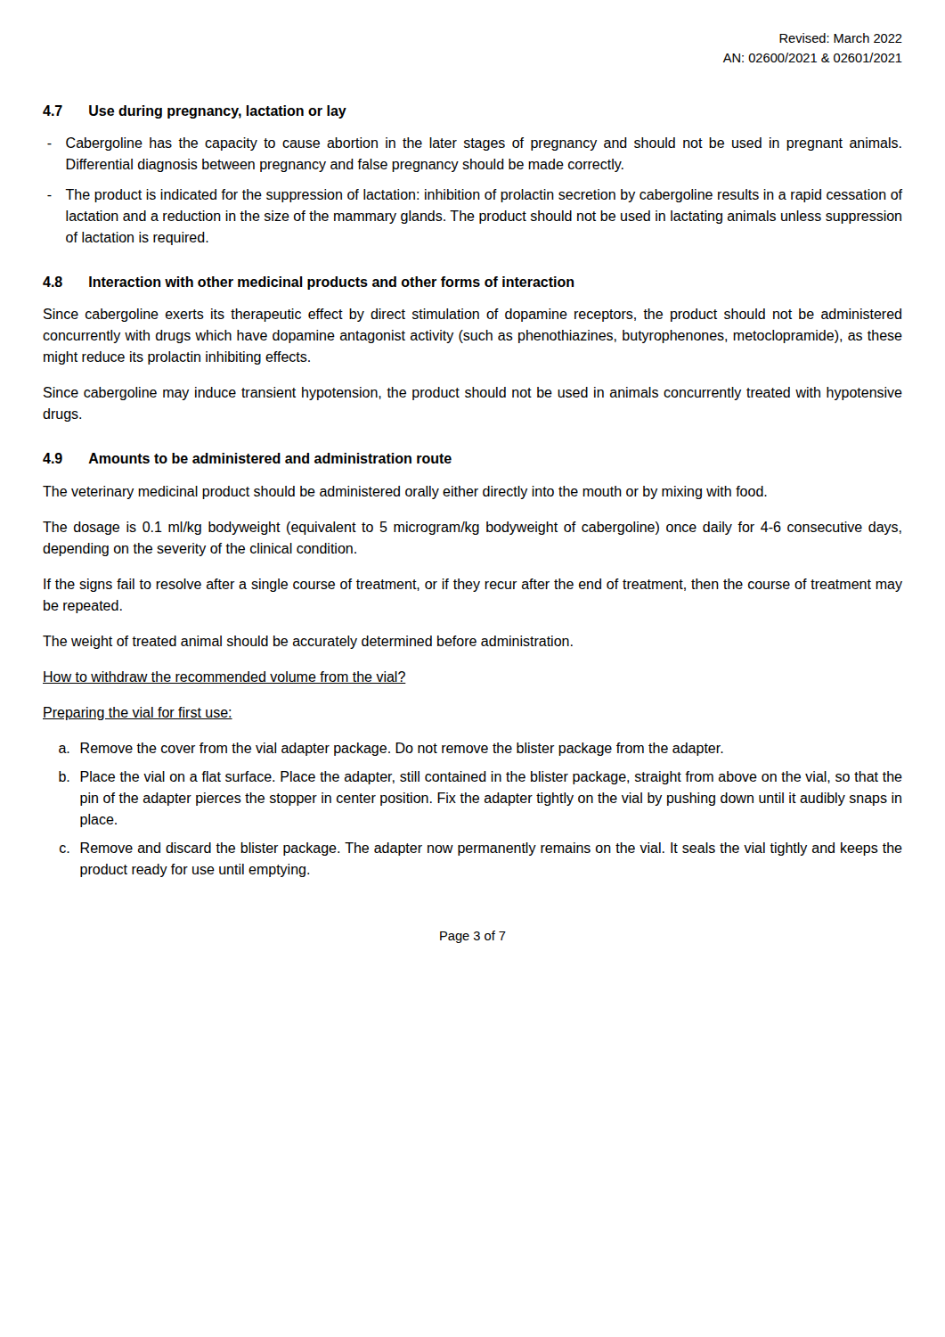Revised: March 2022
AN: 02600/2021 & 02601/2021
4.7 Use during pregnancy, lactation or lay
Cabergoline has the capacity to cause abortion in the later stages of pregnancy and should not be used in pregnant animals. Differential diagnosis between pregnancy and false pregnancy should be made correctly.
The product is indicated for the suppression of lactation: inhibition of prolactin secretion by cabergoline results in a rapid cessation of lactation and a reduction in the size of the mammary glands. The product should not be used in lactating animals unless suppression of lactation is required.
4.8 Interaction with other medicinal products and other forms of interaction
Since cabergoline exerts its therapeutic effect by direct stimulation of dopamine receptors, the product should not be administered concurrently with drugs which have dopamine antagonist activity (such as phenothiazines, butyrophenones, metoclopramide), as these might reduce its prolactin inhibiting effects.
Since cabergoline may induce transient hypotension, the product should not be used in animals concurrently treated with hypotensive drugs.
4.9 Amounts to be administered and administration route
The veterinary medicinal product should be administered orally either directly into the mouth or by mixing with food.
The dosage is 0.1 ml/kg bodyweight (equivalent to 5 microgram/kg bodyweight of cabergoline) once daily for 4-6 consecutive days, depending on the severity of the clinical condition.
If the signs fail to resolve after a single course of treatment, or if they recur after the end of treatment, then the course of treatment may be repeated.
The weight of treated animal should be accurately determined before administration.
How to withdraw the recommended volume from the vial?
Preparing the vial for first use:
Remove the cover from the vial adapter package. Do not remove the blister package from the adapter.
Place the vial on a flat surface. Place the adapter, still contained in the blister package, straight from above on the vial, so that the pin of the adapter pierces the stopper in center position. Fix the adapter tightly on the vial by pushing down until it audibly snaps in place.
Remove and discard the blister package. The adapter now permanently remains on the vial. It seals the vial tightly and keeps the product ready for use until emptying.
Page 3 of 7